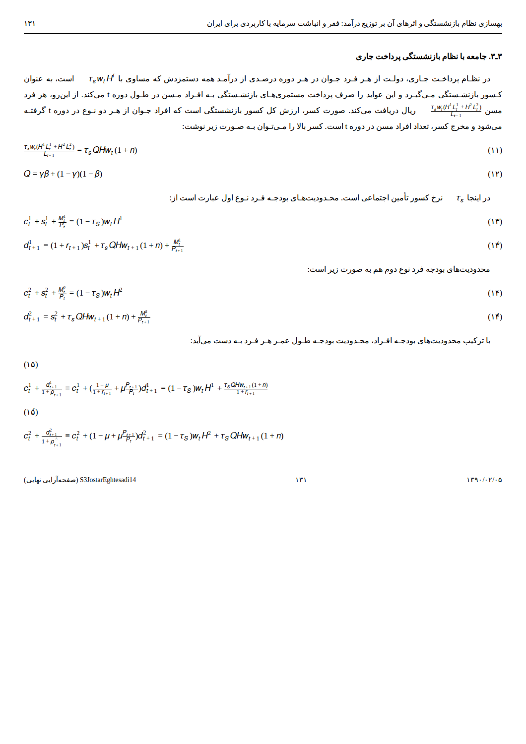بهسازی نظام بازنشستگی و اثرهای آن بر توزیع درآمد: فقر و انباشت سرمایه با کاربردی برای ایران ۱۳۱
۳ـ۳. جامعه با نظام بازنشستگی پرداخت جاری
در نظـام پرداخـت جـاری، دولـت از هـر فـرد جـوان در هـر دوره درصـدی از درآمـد همه دستمزدش که مساوی با τswtHi است، به عنوان کـسور بازنشـستگی مـی‌گیـرد و این عواید را صرف پرداخت مستمری‌هـای بازنشـستگی بـه افـراد مـسن در طـول دوره t می‌کند. از این‌رو، هر فرد مسن τswt(H1Lt1+H2Lt2)Lt−1 ریال دریافت می‌کند. صورت کسر، ارزش کل کسور بازنشستگی است که افراد جـوان از هـر دو نـوع در دوره t گرفتـه می‌شود و مخرج کسر، تعداد افراد مسن در دوره t است. کسر بالا را مـی‌تـوان بـه صـورت زیر نوشت:
τswt(H1Lt1+H2Lt2) Lt−1 = τsQHwt(1+n) (۱۱)
Q=γβ+(1−γ)(1−β) (۱۲)
در اینجا τs نرخ کسور تأمین اجتماعی است. محـدودیت‌هـای بودجـه فـرد نـوع اول عبارت است از:
ct1+st1+ Mt1Pt =(1−τS)wtH1 (۱۳)
dt+11= (1+rt+1)st1 +τsQHwt+1(1+n) +Mt1Pt+1 (۱۳́)
محدودیت‌های بودجه فرد نوع دوم هم به صورت زیر است:
ct2+st2+ Mt2Pt =(1−τS)wtH2 (۱۴)
dt+12= st2 +τsQHwt+1(1+n) +Mt2Pt+1 (۱۴́)
با ترکیب محدودیت‌های بودجـه افـراد، محـدودیت بودجـه طـول عمـر هـر فـرد بـه دست می‌آید:
(۱۵)
ct1+ dt+111+ρt+1 ≡ ct1+ (1−μ1+rt+1 +μPt+1Pt) dt+11 = (1−τS)wtH1 + τSQHwt+1(1+n)1+rt+1
(۱۵́)
ct2+ dt+121+ρt+1^ ≡ ct2+ (1−μ+μPt+1Pt) dt+12 = (1−τS)wtH2 + τSQHwt+1(1+n)
۱۳۹۰/۰۲/۰۵ ۱۳۱ S3JostarEghtesadi14 (صفحه‌آرایی نهایی)